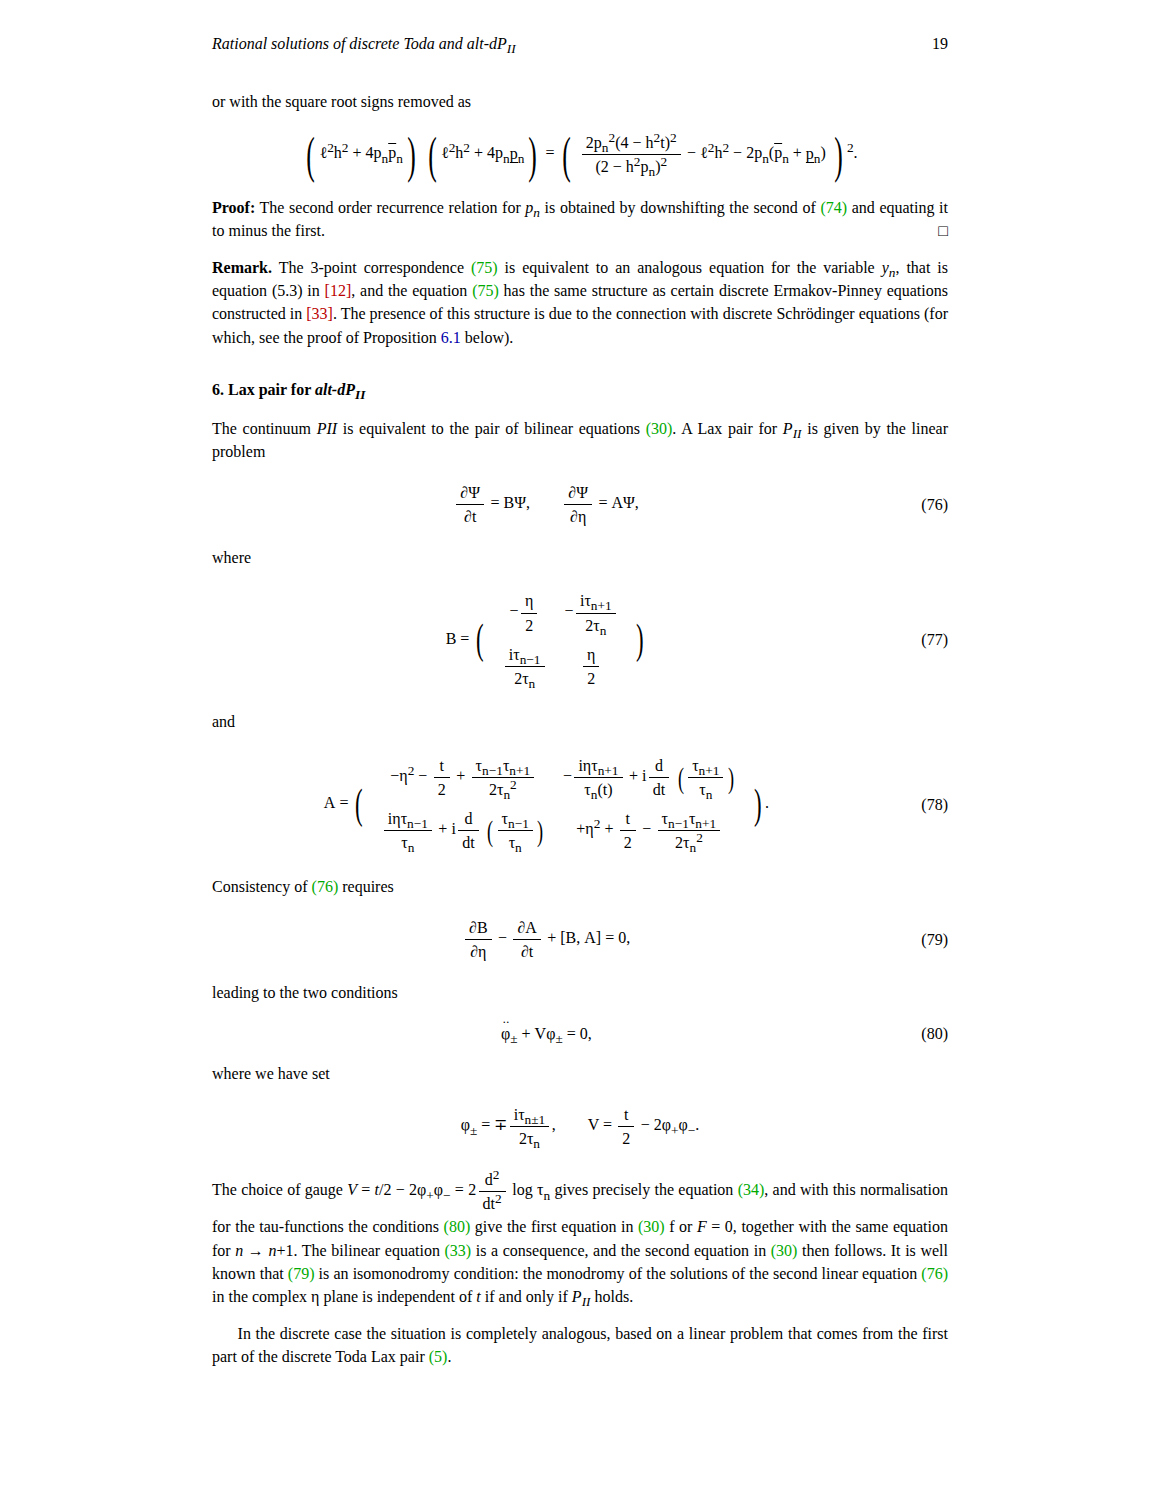Rational solutions of discrete Toda and alt-dPII 19
or with the square root signs removed as
(ℓ2h2 + 4pnpn) (ℓ2h2 + 4pnpn) = ( 2pn2(4 − h2t)2(2 − h2pn)2 − ℓ2h2 − 2pn(pn + pn) )2.
Proof: The second order recurrence relation for pn is obtained by downshifting the second of (74) and equating it to minus the first. □
Remark. The 3-point correspondence (75) is equivalent to an analogous equation for the variable yn, that is equation (5.3) in [12], and the equation (75) has the same structure as certain discrete Ermakov-Pinney equations constructed in [33]. The presence of this structure is due to the connection with discrete Schrödinger equations (for which, see the proof of Proposition 6.1 below).
6. Lax pair for alt-dPII
The continuum PII is equivalent to the pair of bilinear equations (30). A Lax pair for PII is given by the linear problem
∂Ψ∂t = BΨ, ∂Ψ∂η = AΨ,
(76)
where
B = (
| − η 2 | − iτ n+1 2τ n |
| iτ n−1 2τ n | η 2 |
)
(77)
and
A = (
| −η 2 − t 2 + τ n−1 τ n+1 2τ n 2 | − iητ n+1 τ n (t) + i d dt ( τ n+1 τ n ) |
| iητ n−1 τ n + i d dt ( τ n−1 τ n ) | +η 2 + t 2 − τ n−1 τ n+1 2τ n 2 |
).
(78)
Consistency of (76) requires
∂B∂η − ∂A∂t + [B, A] = 0,
(79)
leading to the two conditions
φ± + Vφ± = 0,
(80)
where we have set
φ± = ∓iτn±12τn, V = t 2 − 2φ+φ−.
The choice of gauge V = t/2 − 2φ+φ− = 2d2 dt2 log τn gives precisely the equation (34), and with this normalisation for the tau-functions the conditions (80) give the first equation in (30) f or F = 0, together with the same equation for n → n+1. The bilinear equation (33) is a consequence, and the second equation in (30) then follows. It is well known that (79) is an isomonodromy condition: the monodromy of the solutions of the second linear equation (76) in the complex η plane is independent of t if and only if PII holds.
In the discrete case the situation is completely analogous, based on a linear problem that comes from the first part of the discrete Toda Lax pair (5).